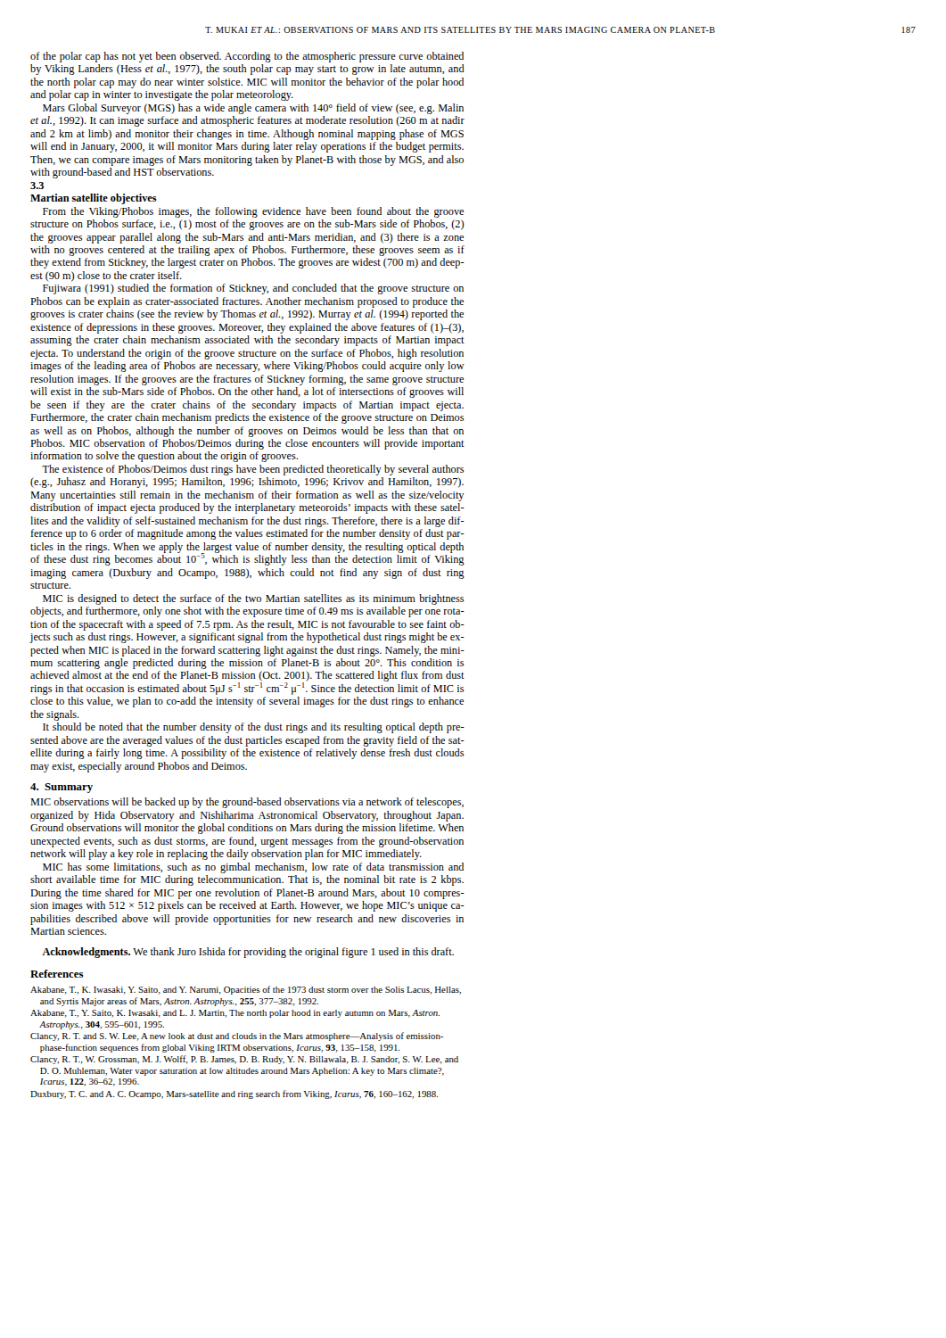T. MUKAI ET AL.: OBSERVATIONS OF MARS AND ITS SATELLITES BY THE MARS IMAGING CAMERA ON PLANET-B
187
of the polar cap has not yet been observed. According to the atmospheric pressure curve obtained by Viking Landers (Hess et al., 1977), the south polar cap may start to grow in late autumn, and the north polar cap may do near winter solstice. MIC will monitor the behavior of the polar hood and polar cap in winter to investigate the polar meteorology.
Mars Global Surveyor (MGS) has a wide angle camera with 140° field of view (see, e.g. Malin et al., 1992). It can image surface and atmospheric features at moderate resolution (260 m at nadir and 2 km at limb) and monitor their changes in time. Although nominal mapping phase of MGS will end in January, 2000, it will monitor Mars during later relay operations if the budget permits. Then, we can compare images of Mars monitoring taken by Planet-B with those by MGS, and also with ground-based and HST observations.
3.3
Martian satellite objectives
From the Viking/Phobos images, the following evidence have been found about the groove structure on Phobos surface, i.e., (1) most of the grooves are on the sub-Mars side of Phobos, (2) the grooves appear parallel along the sub-Mars and anti-Mars meridian, and (3) there is a zone with no grooves centered at the trailing apex of Phobos. Furthermore, these grooves seem as if they extend from Stickney, the largest crater on Phobos. The grooves are widest (700 m) and deepest (90 m) close to the crater itself.
Fujiwara (1991) studied the formation of Stickney, and concluded that the groove structure on Phobos can be explain as crater-associated fractures. Another mechanism proposed to produce the grooves is crater chains (see the review by Thomas et al., 1992). Murray et al. (1994) reported the existence of depressions in these grooves. Moreover, they explained the above features of (1)–(3), assuming the crater chain mechanism associated with the secondary impacts of Martian impact ejecta. To understand the origin of the groove structure on the surface of Phobos, high resolution images of the leading area of Phobos are necessary, where Viking/Phobos could acquire only low resolution images. If the grooves are the fractures of Stickney forming, the same groove structure will exist in the sub-Mars side of Phobos. On the other hand, a lot of intersections of grooves will be seen if they are the crater chains of the secondary impacts of Martian impact ejecta. Furthermore, the crater chain mechanism predicts the existence of the groove structure on Deimos as well as on Phobos, although the number of grooves on Deimos would be less than that on Phobos. MIC observation of Phobos/Deimos during the close encounters will provide important information to solve the question about the origin of grooves.
The existence of Phobos/Deimos dust rings have been predicted theoretically by several authors (e.g., Juhasz and Horanyi, 1995; Hamilton, 1996; Ishimoto, 1996; Krivov and Hamilton, 1997). Many uncertainties still remain in the mechanism of their formation as well as the size/velocity distribution of impact ejecta produced by the interplanetary meteoroids’ impacts with these satellites and the validity of self-sustained mechanism for the dust rings. Therefore, there is a large difference up to 6 order of magnitude among the values estimated for the number density of dust particles in the rings. When we apply the largest value of number density, the resulting optical depth of these dust ring becomes about 10−5, which is slightly less than the detection limit of Viking imaging camera (Duxbury and Ocampo, 1988), which could not find any sign of dust ring structure.
MIC is designed to detect the surface of the two Martian satellites as its minimum brightness objects, and furthermore, only one shot with the exposure time of 0.49 ms is available per one rotation of the spacecraft with a speed of 7.5 rpm. As the result, MIC is not favourable to see faint objects such as dust rings. However, a significant signal from the hypothetical dust rings might be expected when MIC is placed in the forward scattering light against the dust rings. Namely, the minimum scattering angle predicted during the mission of Planet-B is about 20°. This condition is achieved almost at the end of the Planet-B mission (Oct. 2001). The scattered light flux from dust rings in that occasion is estimated about 5μJ s−1 str−1 cm−2 μ−1. Since the detection limit of MIC is close to this value, we plan to co-add the intensity of several images for the dust rings to enhance the signals.
It should be noted that the number density of the dust rings and its resulting optical depth presented above are the averaged values of the dust particles escaped from the gravity field of the satellite during a fairly long time. A possibility of the existence of relatively dense fresh dust clouds may exist, especially around Phobos and Deimos.
4. Summary
MIC observations will be backed up by the ground-based observations via a network of telescopes, organized by Hida Observatory and Nishiharima Astronomical Observatory, throughout Japan. Ground observations will monitor the global conditions on Mars during the mission lifetime. When unexpected events, such as dust storms, are found, urgent messages from the ground-observation network will play a key role in replacing the daily observation plan for MIC immediately.
MIC has some limitations, such as no gimbal mechanism, low rate of data transmission and short available time for MIC during telecommunication. That is, the nominal bit rate is 2 kbps. During the time shared for MIC per one revolution of Planet-B around Mars, about 10 compression images with 512 × 512 pixels can be received at Earth. However, we hope MIC’s unique capabilities described above will provide opportunities for new research and new discoveries in Martian sciences.
Acknowledgments. We thank Juro Ishida for providing the original figure 1 used in this draft.
References
Akabane, T., K. Iwasaki, Y. Saito, and Y. Narumi, Opacities of the 1973 dust storm over the Solis Lacus, Hellas, and Syrtis Major areas of Mars, Astron. Astrophys., 255, 377–382, 1992.
Akabane, T., Y. Saito, K. Iwasaki, and L. J. Martin, The north polar hood in early autumn on Mars, Astron. Astrophys., 304, 595–601, 1995.
Clancy, R. T. and S. W. Lee, A new look at dust and clouds in the Mars atmosphere—Analysis of emission-phase-function sequences from global Viking IRTM observations, Icarus, 93, 135–158, 1991.
Clancy, R. T., W. Grossman, M. J. Wolff, P. B. James, D. B. Rudy, Y. N. Billawala, B. J. Sandor, S. W. Lee, and D. O. Muhleman, Water vapor saturation at low altitudes around Mars Aphelion: A key to Mars climate?, Icarus, 122, 36–62, 1996.
Duxbury, T. C. and A. C. Ocampo, Mars-satellite and ring search from Viking, Icarus, 76, 160–162, 1988.